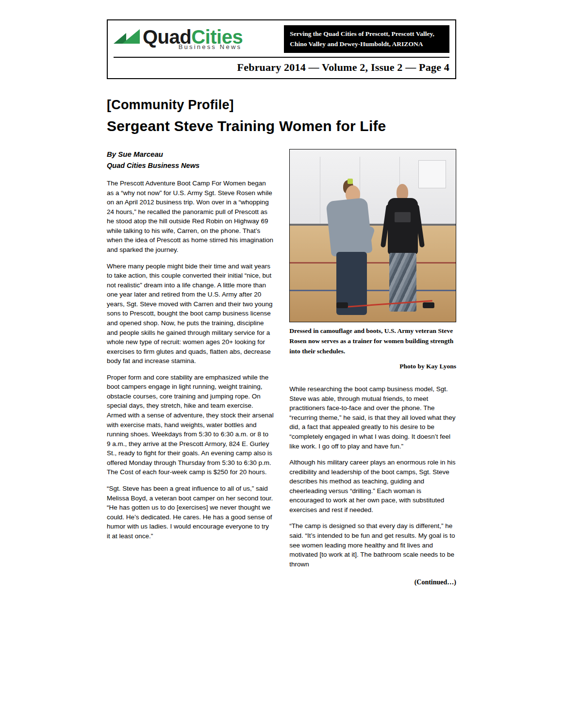Quad Cities
Business News
Serving the Quad Cities of Prescott, Prescott Valley, Chino Valley and Dewey-Humboldt, ARIZONA
February 2014 — Volume 2, Issue 2 — Page 4
[Community Profile]
Sergeant Steve Training Women for Life
By Sue Marceau
Quad Cities Business News
The Prescott Adventure Boot Camp For Women began as a “why not now” for U.S. Army Sgt. Steve Rosen while on an April 2012 business trip. Won over in a “whopping 24 hours,” he recalled the panoramic pull of Prescott as he stood atop the hill outside Red Robin on Highway 69 while talking to his wife, Carren, on the phone. That’s when the idea of Prescott as home stirred his imagination and sparked the journey.
Where many people might bide their time and wait years to take action, this couple converted their initial “nice, but not realistic” dream into a life change. A little more than one year later and retired from the U.S. Army after 20 years, Sgt. Steve moved with Carren and their two young sons to Prescott, bought the boot camp business license and opened shop. Now, he puts the training, discipline and people skills he gained through military service for a whole new type of recruit: women ages 20+ looking for exercises to firm glutes and quads, flatten abs, decrease body fat and increase stamina.
Proper form and core stability are emphasized while the boot campers engage in light running, weight training, obstacle courses, core training and jumping rope. On special days, they stretch, hike and team exercise. Armed with a sense of adventure, they stock their arsenal with exercise mats, hand weights, water bottles and running shoes. Weekdays from 5:30 to 6:30 a.m. or 8 to 9 a.m., they arrive at the Prescott Armory, 824 E. Gurley St., ready to fight for their goals. An evening camp also is offered Monday through Thursday from 5:30 to 6:30 p.m. The Cost of each four-week camp is $250 for 20 hours.
“Sgt. Steve has been a great influence to all of us,” said Melissa Boyd, a veteran boot camper on her second tour. “He has gotten us to do [exercises] we never thought we could. He’s dedicated. He cares. He has a good sense of humor with us ladies. I would encourage everyone to try it at least once.”
Dressed in camouflage and boots, U.S. Army veteran Steve Rosen now serves as a trainer for women building strength into their schedules. Photo by Kay Lyons
While researching the boot camp business model, Sgt. Steve was able, through mutual friends, to meet practitioners face-to-face and over the phone. The “recurring theme,” he said, is that they all loved what they did, a fact that appealed greatly to his desire to be “completely engaged in what I was doing. It doesn’t feel like work. I go off to play and have fun.”
Although his military career plays an enormous role in his credibility and leadership of the boot camps, Sgt. Steve describes his method as teaching, guiding and cheerleading versus “drilling.” Each woman is encouraged to work at her own pace, with substituted exercises and rest if needed.
“The camp is designed so that every day is different,” he said. “It’s intended to be fun and get results. My goal is to see women leading more healthy and fit lives and motivated [to work at it]. The bathroom scale needs to be thrown
(Continued…)